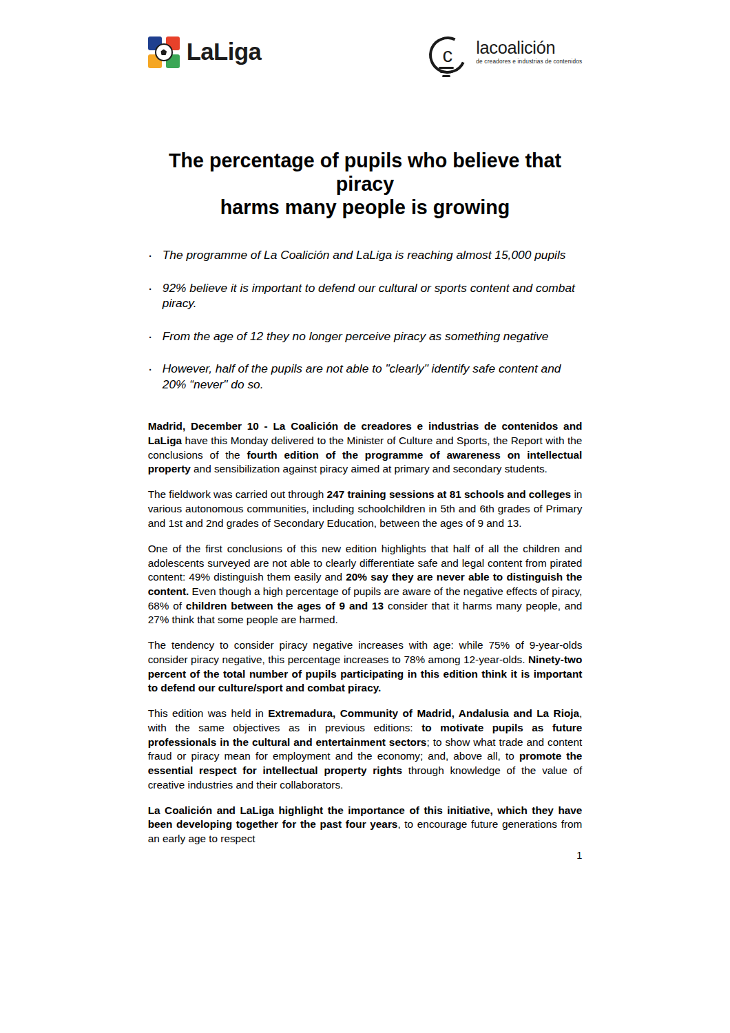LaLiga
lacoalición
de creadores e industrias de contenidos
The percentage of pupils who believe that piracy
harms many people is growing
The programme of La Coalición and LaLiga is reaching almost 15,000 pupils
92% believe it is important to defend our cultural or sports content and combat piracy.
From the age of 12 they no longer perceive piracy as something negative
However, half of the pupils are not able to "clearly" identify safe content and 20% “never" do so.
Madrid, December 10 - La Coalición de creadores e industrias de contenidos and LaLiga have this Monday delivered to the Minister of Culture and Sports, the Report with the conclusions of the fourth edition of the programme of awareness on intellectual property and sensibilization against piracy aimed at primary and secondary students.
The fieldwork was carried out through 247 training sessions at 81 schools and colleges in various autonomous communities, including schoolchildren in 5th and 6th grades of Primary and 1st and 2nd grades of Secondary Education, between the ages of 9 and 13.
One of the first conclusions of this new edition highlights that half of all the children and adolescents surveyed are not able to clearly differentiate safe and legal content from pirated content: 49% distinguish them easily and 20% say they are never able to distinguish the content. Even though a high percentage of pupils are aware of the negative effects of piracy, 68% of children between the ages of 9 and 13 consider that it harms many people, and 27% think that some people are harmed.
The tendency to consider piracy negative increases with age: while 75% of 9-year-olds consider piracy negative, this percentage increases to 78% among 12-year-olds. Ninety-two percent of the total number of pupils participating in this edition think it is important to defend our culture/sport and combat piracy.
This edition was held in Extremadura, Community of Madrid, Andalusia and La Rioja, with the same objectives as in previous editions: to motivate pupils as future professionals in the cultural and entertainment sectors; to show what trade and content fraud or piracy mean for employment and the economy; and, above all, to promote the essential respect for intellectual property rights through knowledge of the value of creative industries and their collaborators.
La Coalición and LaLiga highlight the importance of this initiative, which they have been developing together for the past four years, to encourage future generations from an early age to respect
1